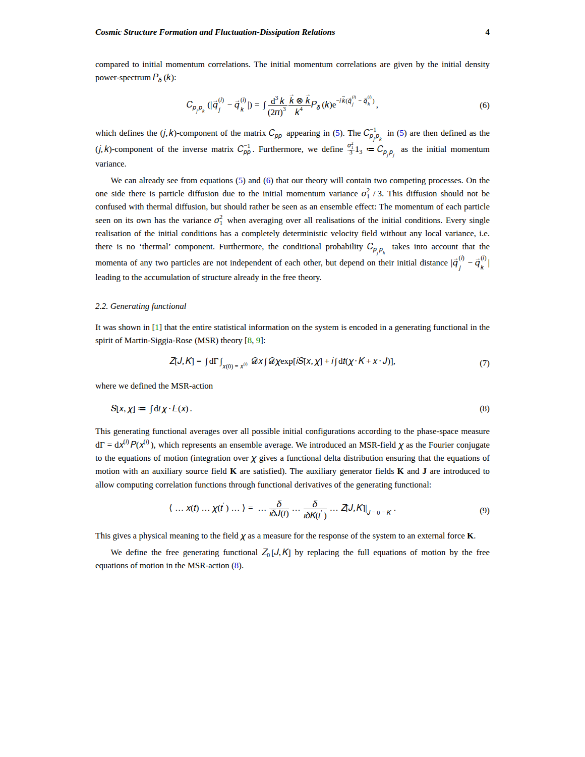Cosmic Structure Formation and Fluctuation-Dissipation Relations 4
compared to initial momentum correlations. The initial momentum correlations are given by the initial density power-spectrum Pδ(k):
Cpjpk ( | q→j(i) − q→k(i) | ) = ∫ d3k(2π)3 k→⊗k→k4 Pδ(k) e−ik→(q→j(i)−q→k(i)) ,
(6)
which defines the (j,k)-component of the matrix Cpp appearing in (5). The Cpjpk−1 in (5) are then defined as the (j,k)-component of the inverse matrix Cpp−1. Furthermore, we define σ12313≔Cpjpj as the initial momentum variance.
We can already see from equations (5) and (6) that our theory will contain two competing processes. On the one side there is particle diffusion due to the initial momentum variance σ12/3. This diffusion should not be confused with thermal diffusion, but should rather be seen as an ensemble effect: The momentum of each particle seen on its own has the variance σ12 when averaging over all realisations of the initial conditions. Every single realisation of the initial conditions has a completely deterministic velocity field without any local variance, i.e. there is no ‘thermal’ component. Furthermore, the conditional probability Cpjpk takes into account that the momenta of any two particles are not independent of each other, but depend on their initial distance |q→j(i)−q→k(i)| leading to the accumulation of structure already in the free theory.
2.2. Generating functional
It was shown in [1] that the entire statistical information on the system is encoded in a generating functional in the spirit of Martin-Siggia-Rose (MSR) theory [8, 9]:
Z[J,K] = ∫dΓ ∫x(0)=x(i) 𝒟x ∫𝒟χ exp [ iS[x,χ] +i∫dt (χ⋅K+x⋅J) ] ,
(7)
where we defined the MSR-action
S[x,χ] ≔ ∫dtχ⋅E(x).
(8)
This generating functional averages over all possible initial configurations according to the phase-space measure dΓ=dx(i)P(x(i)), which represents an ensemble average. We introduced an MSR-field χ as the Fourier conjugate to the equations of motion (integration over χ gives a functional delta distribution ensuring that the equations of motion with an auxiliary source field K are satisfied). The auxiliary generator fields K and J are introduced to allow computing correlation functions through functional derivatives of the generating functional:
⟨…x(t)…χ(t′)…⟩ = … δiδJ(t) … δiδK(t′) … Z[J,K]| J=0=K .
(9)
This gives a physical meaning to the field χ as a measure for the response of the system to an external force K.
We define the free generating functional Z0[J,K] by replacing the full equations of motion by the free equations of motion in the MSR-action (8).